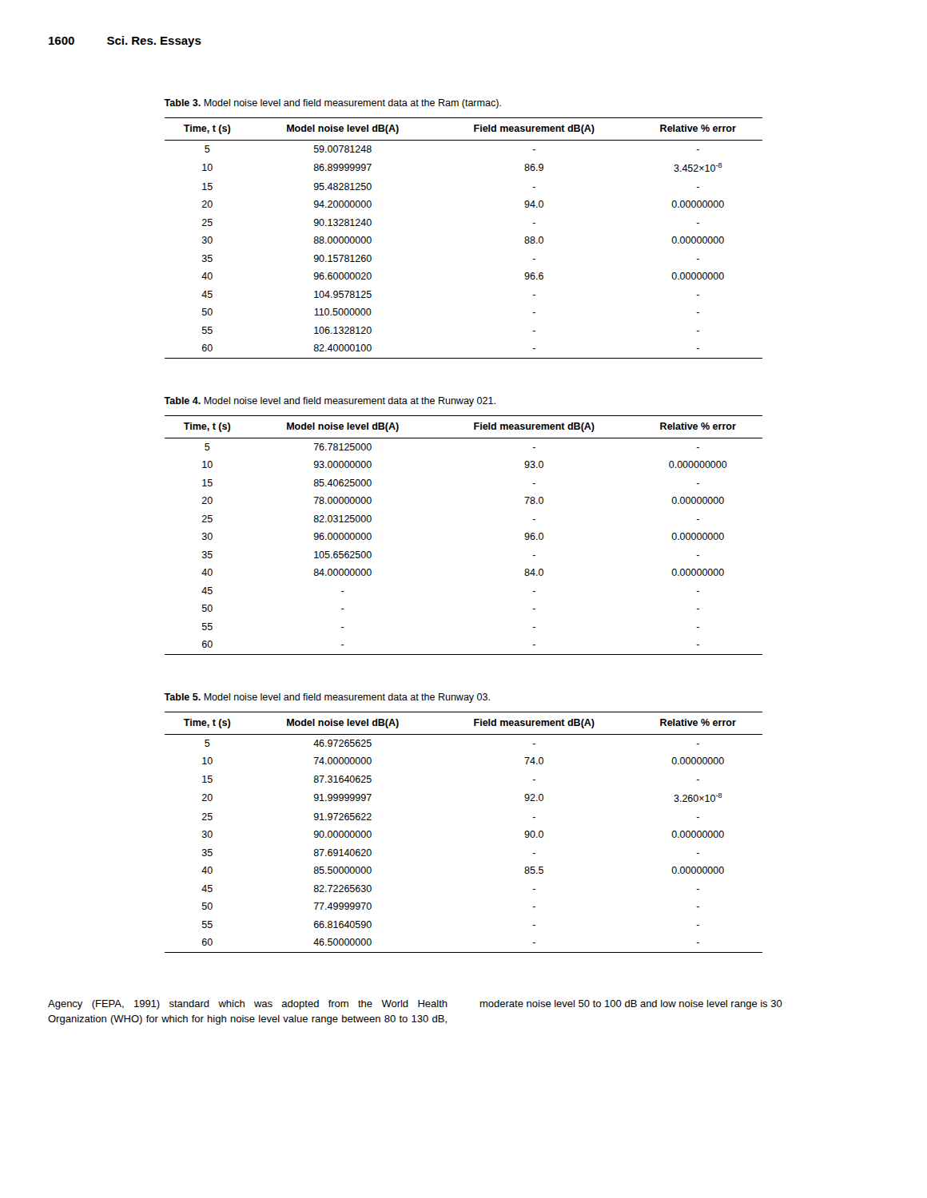1600 Sci. Res. Essays
Table 3. Model noise level and field measurement data at the Ram (tarmac).
| Time, t (s) | Model noise level dB(A) | Field measurement dB(A) | Relative % error |
| --- | --- | --- | --- |
| 5 | 59.00781248 | - | - |
| 10 | 86.89999997 | 86.9 | 3.452×10 -8 |
| 15 | 95.48281250 | - | - |
| 20 | 94.20000000 | 94.0 | 0.00000000 |
| 25 | 90.13281240 | - | - |
| 30 | 88.00000000 | 88.0 | 0.00000000 |
| 35 | 90.15781260 | - | - |
| 40 | 96.60000020 | 96.6 | 0.00000000 |
| 45 | 104.9578125 | - | - |
| 50 | 110.5000000 | - | - |
| 55 | 106.1328120 | - | - |
| 60 | 82.40000100 | - | - |
Table 4. Model noise level and field measurement data at the Runway 021.
| Time, t (s) | Model noise level dB(A) | Field measurement dB(A) | Relative % error |
| --- | --- | --- | --- |
| 5 | 76.78125000 | - | - |
| 10 | 93.00000000 | 93.0 | 0.000000000 |
| 15 | 85.40625000 | - | - |
| 20 | 78.00000000 | 78.0 | 0.00000000 |
| 25 | 82.03125000 | - | - |
| 30 | 96.00000000 | 96.0 | 0.00000000 |
| 35 | 105.6562500 | - | - |
| 40 | 84.00000000 | 84.0 | 0.00000000 |
| 45 | - | - | - |
| 50 | - | - | - |
| 55 | - | - | - |
| 60 | - | - | - |
Table 5. Model noise level and field measurement data at the Runway 03.
| Time, t (s) | Model noise level dB(A) | Field measurement dB(A) | Relative % error |
| --- | --- | --- | --- |
| 5 | 46.97265625 | - | - |
| 10 | 74.00000000 | 74.0 | 0.00000000 |
| 15 | 87.31640625 | - | - |
| 20 | 91.99999997 | 92.0 | 3.260×10 -8 |
| 25 | 91.97265622 | - | - |
| 30 | 90.00000000 | 90.0 | 0.00000000 |
| 35 | 87.69140620 | - | - |
| 40 | 85.50000000 | 85.5 | 0.00000000 |
| 45 | 82.72265630 | - | - |
| 50 | 77.49999970 | - | - |
| 55 | 66.81640590 | - | - |
| 60 | 46.50000000 | - | - |
Agency (FEPA, 1991) standard which was adopted from the World Health Organization (WHO) for which for high noise level value range between 80 to 130 dB, moderate noise level 50 to 100 dB and low noise level range is 30